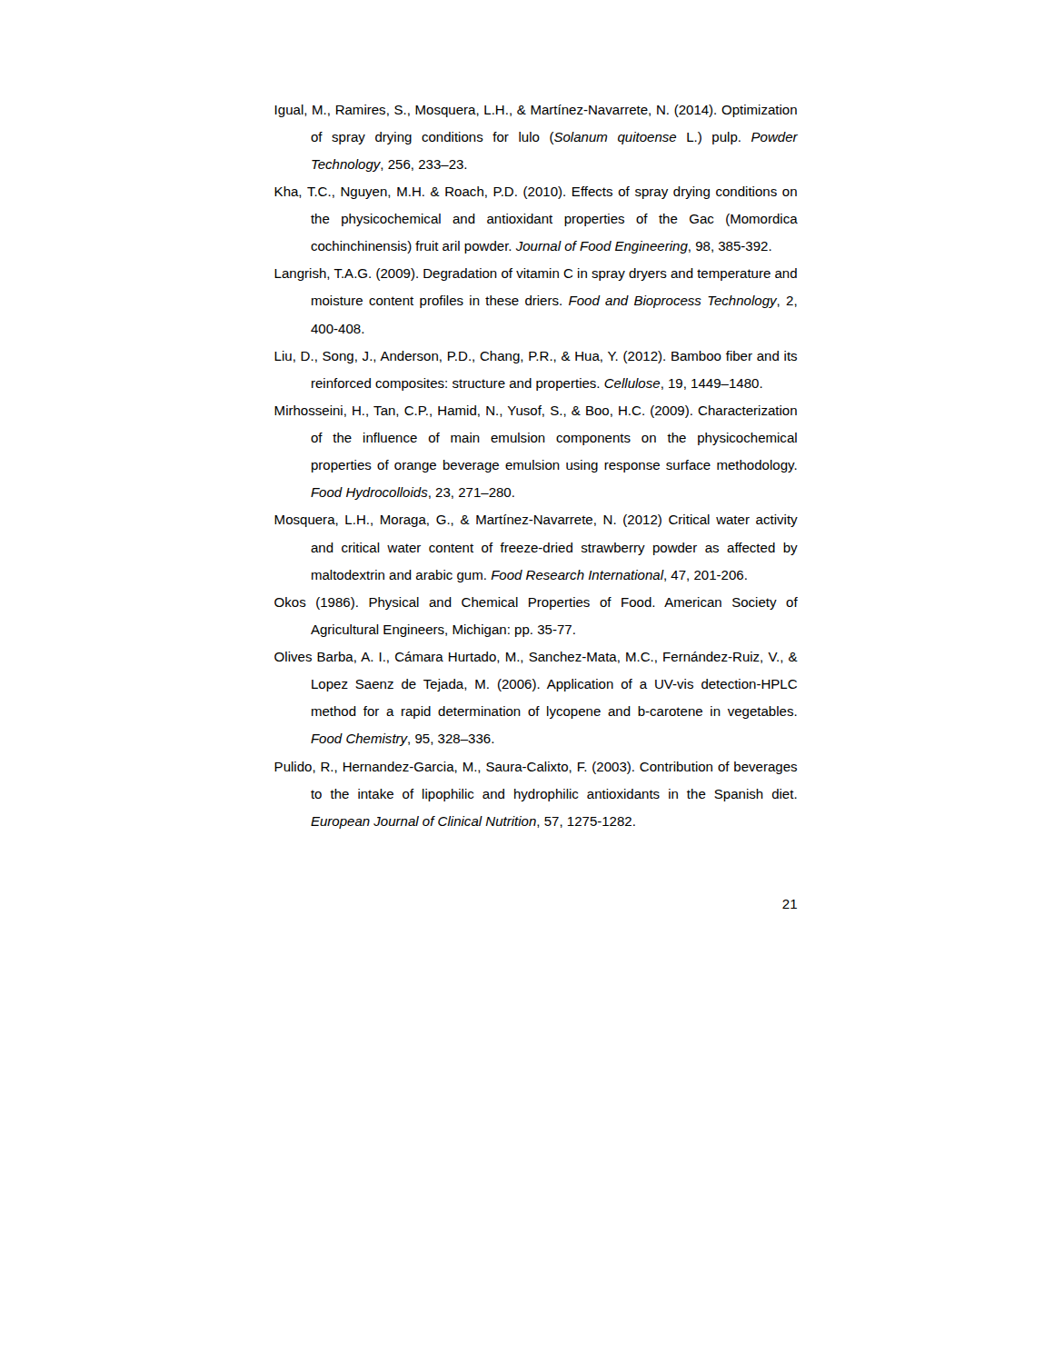Igual, M., Ramires, S., Mosquera, L.H., & Martínez-Navarrete, N. (2014). Optimization of spray drying conditions for lulo (Solanum quitoense L.) pulp. Powder Technology, 256, 233–23.
Kha, T.C., Nguyen, M.H. & Roach, P.D. (2010). Effects of spray drying conditions on the physicochemical and antioxidant properties of the Gac (Momordica cochinchinensis) fruit aril powder. Journal of Food Engineering, 98, 385-392.
Langrish, T.A.G. (2009). Degradation of vitamin C in spray dryers and temperature and moisture content profiles in these driers. Food and Bioprocess Technology, 2, 400-408.
Liu, D., Song, J., Anderson, P.D., Chang, P.R., & Hua, Y. (2012). Bamboo fiber and its reinforced composites: structure and properties. Cellulose, 19, 1449–1480.
Mirhosseini, H., Tan, C.P., Hamid, N., Yusof, S., & Boo, H.C. (2009). Characterization of the influence of main emulsion components on the physicochemical properties of orange beverage emulsion using response surface methodology. Food Hydrocolloids, 23, 271–280.
Mosquera, L.H., Moraga, G., & Martínez-Navarrete, N. (2012) Critical water activity and critical water content of freeze-dried strawberry powder as affected by maltodextrin and arabic gum. Food Research International, 47, 201-206.
Okos (1986). Physical and Chemical Properties of Food. American Society of Agricultural Engineers, Michigan: pp. 35-77.
Olives Barba, A. I., Cámara Hurtado, M., Sanchez-Mata, M.C., Fernández-Ruiz, V., & Lopez Saenz de Tejada, M. (2006). Application of a UV-vis detection-HPLC method for a rapid determination of lycopene and b-carotene in vegetables. Food Chemistry, 95, 328–336.
Pulido, R., Hernandez-Garcia, M., Saura-Calixto, F. (2003). Contribution of beverages to the intake of lipophilic and hydrophilic antioxidants in the Spanish diet. European Journal of Clinical Nutrition, 57, 1275-1282.
21